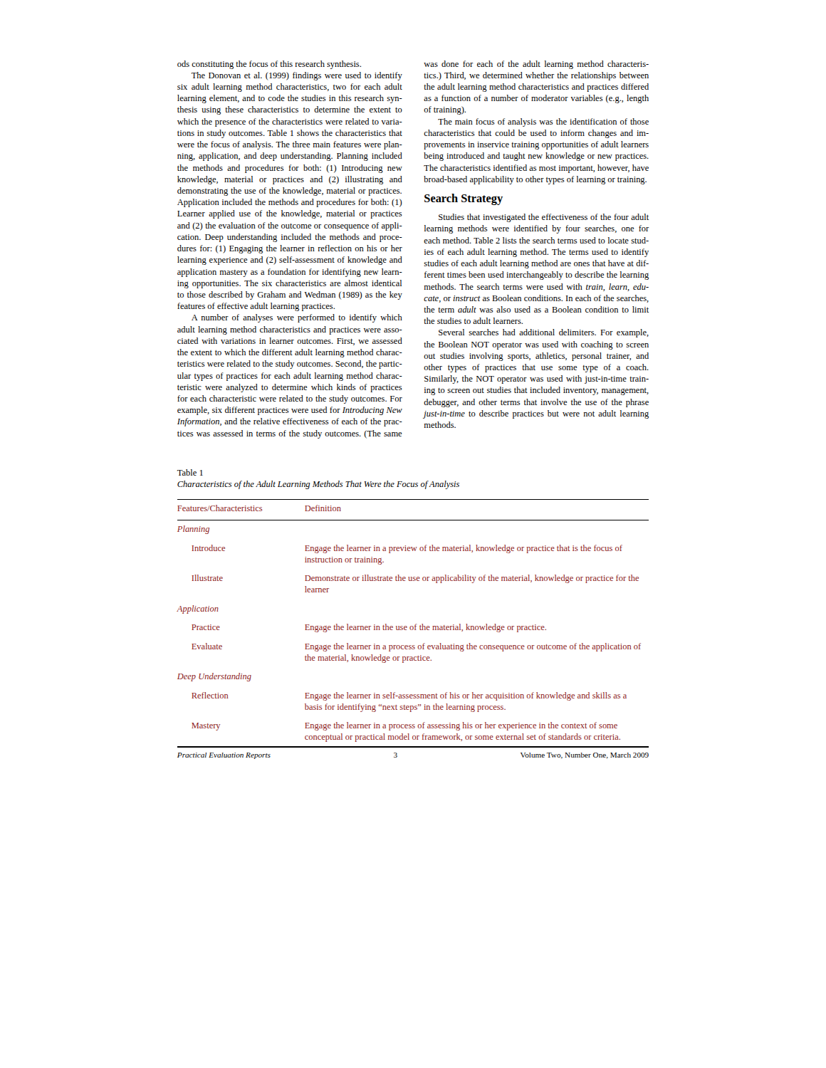ods constituting the focus of this research synthesis.
The Donovan et al. (1999) findings were used to identify six adult learning method characteristics, two for each adult learning element, and to code the studies in this research synthesis using these characteristics to determine the extent to which the presence of the characteristics were related to variations in study outcomes. Table 1 shows the characteristics that were the focus of analysis. The three main features were planning, application, and deep understanding. Planning included the methods and procedures for both: (1) Introducing new knowledge, material or practices and (2) illustrating and demonstrating the use of the knowledge, material or practices. Application included the methods and procedures for both: (1) Learner applied use of the knowledge, material or practices and (2) the evaluation of the outcome or consequence of application. Deep understanding included the methods and procedures for: (1) Engaging the learner in reflection on his or her learning experience and (2) self-assessment of knowledge and application mastery as a foundation for identifying new learning opportunities. The six characteristics are almost identical to those described by Graham and Wedman (1989) as the key features of effective adult learning practices.
A number of analyses were performed to identify which adult learning method characteristics and practices were associated with variations in learner outcomes. First, we assessed the extent to which the different adult learning method characteristics were related to the study outcomes. Second, the particular types of practices for each adult learning method characteristic were analyzed to determine which kinds of practices for each characteristic were related to the study outcomes. For example, six different practices were used for Introducing New Information, and the relative effectiveness of each of the practices was assessed in terms of the study outcomes. (The same was done for each of the adult learning method characteristics.) Third, we determined whether the relationships between the adult learning method characteristics and practices differed as a function of a number of moderator variables (e.g., length of training).
The main focus of analysis was the identification of those characteristics that could be used to inform changes and improvements in inservice training opportunities of adult learners being introduced and taught new knowledge or new practices. The characteristics identified as most important, however, have broad-based applicability to other types of learning or training.
Search Strategy
Studies that investigated the effectiveness of the four adult learning methods were identified by four searches, one for each method. Table 2 lists the search terms used to locate studies of each adult learning method. The terms used to identify studies of each adult learning method are ones that have at different times been used interchangeably to describe the learning methods. The search terms were used with train, learn, educate, or instruct as Boolean conditions. In each of the searches, the term adult was also used as a Boolean condition to limit the studies to adult learners.
Several searches had additional delimiters. For example, the Boolean NOT operator was used with coaching to screen out studies involving sports, athletics, personal trainer, and other types of practices that use some type of a coach. Similarly, the NOT operator was used with just-in-time training to screen out studies that included inventory, management, debugger, and other terms that involve the use of the phrase just-in-time to describe practices but were not adult learning methods.
Table 1
Characteristics of the Adult Learning Methods That Were the Focus of Analysis
| Features/Characteristics | Definition |
| --- | --- |
| Planning | |
| Introduce | Engage the learner in a preview of the material, knowledge or practice that is the focus of instruction or training. |
| Illustrate | Demonstrate or illustrate the use or applicability of the material, knowledge or practice for the learner |
| Application | |
| Practice | Engage the learner in the use of the material, knowledge or practice. |
| Evaluate | Engage the learner in a process of evaluating the consequence or outcome of the application of the material, knowledge or practice. |
| Deep Understanding | |
| Reflection | Engage the learner in self-assessment of his or her acquisition of knowledge and skills as a basis for identifying “next steps” in the learning process. |
| Mastery | Engage the learner in a process of assessing his or her experience in the context of some conceptual or practical model or framework, or some external set of standards or criteria. |
Practical Evaluation Reports
3
Volume Two, Number One, March 2009